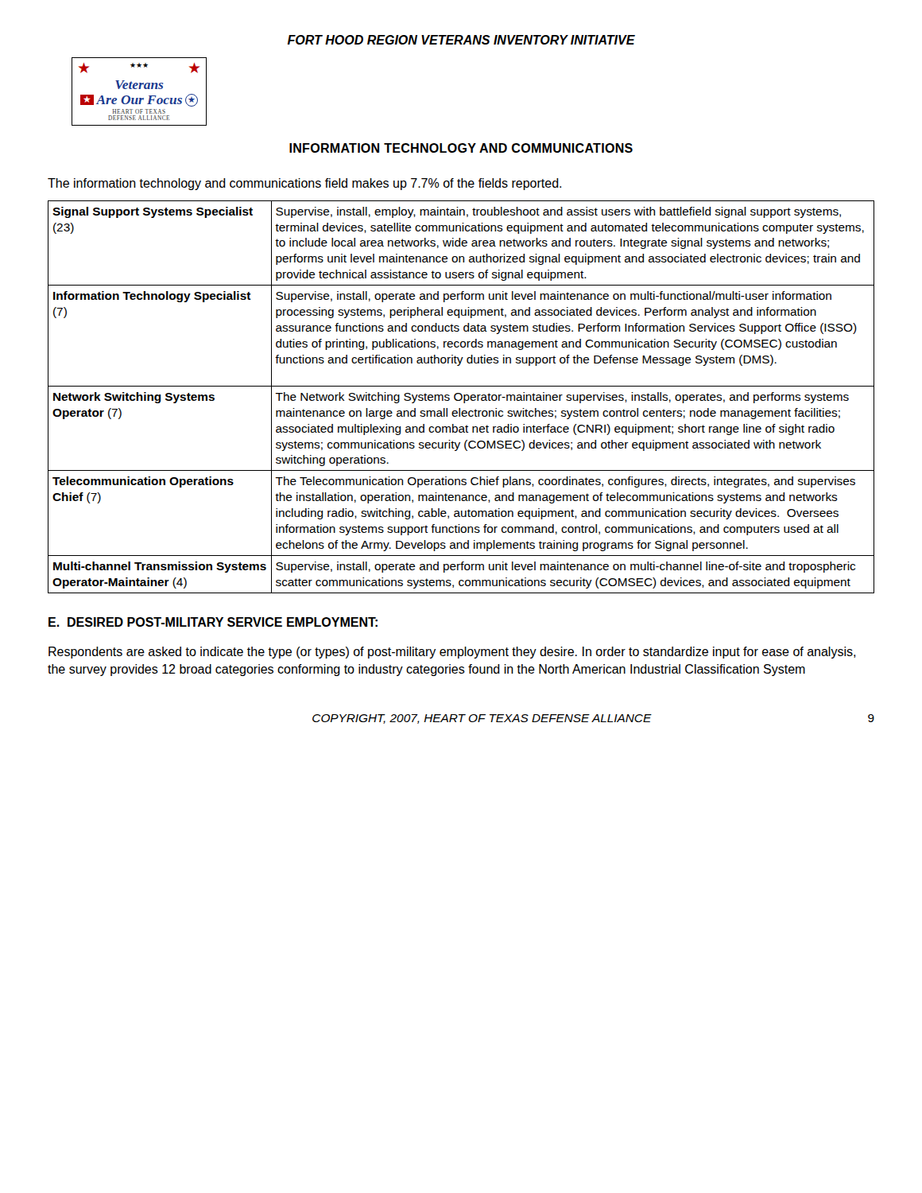FORT HOOD REGION VETERANS INVENTORY INITIATIVE
★ ★★★ ★
Veterans
★ Are Our Focus ★
HEART OF TEXAS
DEFENSE ALLIANCE
INFORMATION TECHNOLOGY AND COMMUNICATIONS
The information technology and communications field makes up 7.7% of the fields reported.
| Signal Support Systems Specialist (23) | Supervise, install, employ, maintain, troubleshoot and assist users with battlefield signal support systems, terminal devices, satellite communications equipment and automated telecommunications computer systems, to include local area networks, wide area networks and routers. Integrate signal systems and networks; performs unit level maintenance on authorized signal equipment and associated electronic devices; train and provide technical assistance to users of signal equipment. |
| Information Technology Specialist (7) | Supervise, install, operate and perform unit level maintenance on multi-functional/multi-user information processing systems, peripheral equipment, and associated devices. Perform analyst and information assurance functions and conducts data system studies. Perform Information Services Support Office (ISSO) duties of printing, publications, records management and Communication Security (COMSEC) custodian functions and certification authority duties in support of the Defense Message System (DMS). |
| Network Switching Systems Operator (7) | The Network Switching Systems Operator-maintainer supervises, installs, operates, and performs systems maintenance on large and small electronic switches; system control centers; node management facilities; associated multiplexing and combat net radio interface (CNRI) equipment; short range line of sight radio systems; communications security (COMSEC) devices; and other equipment associated with network switching operations. |
| Telecommunication Operations Chief (7) | The Telecommunication Operations Chief plans, coordinates, configures, directs, integrates, and supervises the installation, operation, maintenance, and management of telecommunications systems and networks including radio, switching, cable, automation equipment, and communication security devices. Oversees information systems support functions for command, control, communications, and computers used at all echelons of the Army. Develops and implements training programs for Signal personnel. |
| Multi-channel Transmission Systems Operator-Maintainer (4) | Supervise, install, operate and perform unit level maintenance on multi-channel line-of-site and tropospheric scatter communications systems, communications security (COMSEC) devices, and associated equipment |
E. DESIRED POST-MILITARY SERVICE EMPLOYMENT:
Respondents are asked to indicate the type (or types) of post-military employment they desire. In order to standardize input for ease of analysis, the survey provides 12 broad categories conforming to industry categories found in the North American Industrial Classification System
COPYRIGHT, 2007, HEART OF TEXAS DEFENSE ALLIANCE
9